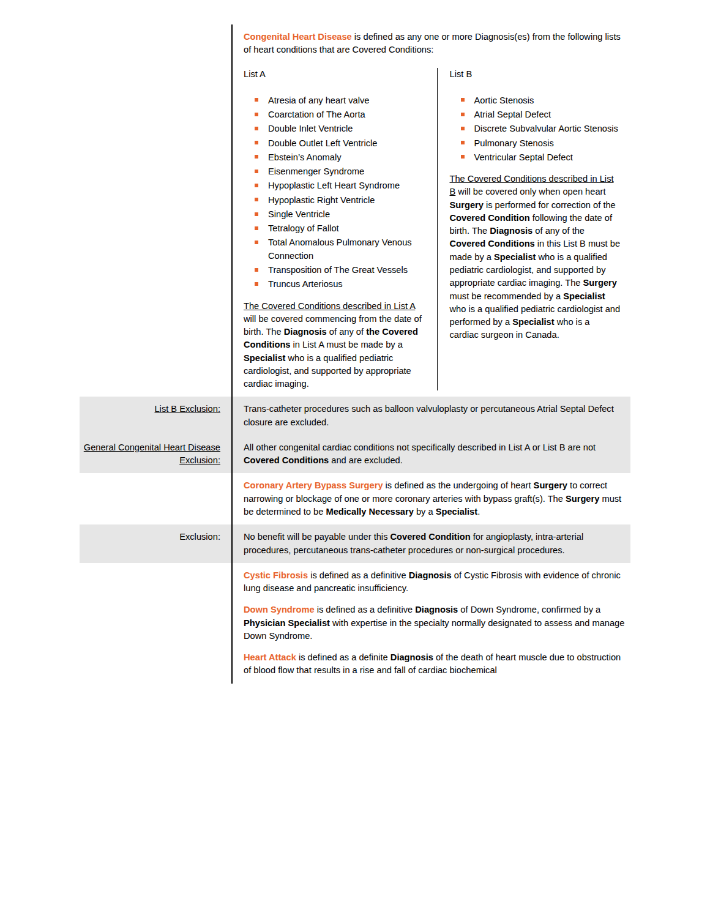Congenital Heart Disease is defined as any one or more Diagnosis(es) from the following lists of heart conditions that are Covered Conditions:
| List A Atresia of any heart valve Coarctation of The Aorta Double Inlet Ventricle Double Outlet Left Ventricle Ebstein’s Anomaly Eisenmenger Syndrome Hypoplastic Left Heart Syndrome Hypoplastic Right Ventricle Single Ventricle Tetralogy of Fallot Total Anomalous Pulmonary Venous Connection Transposition of The Great Vessels Truncus Arteriosus The Covered Conditions described in List A will be covered commencing from the date of birth. The Diagnosis of any of the Covered Conditions in List A must be made by a Specialist who is a qualified pediatric cardiologist, and supported by appropriate cardiac imaging. | List B Aortic Stenosis Atrial Septal Defect Discrete Subvalvular Aortic Stenosis Pulmonary Stenosis Ventricular Septal Defect The Covered Conditions described in List B will be covered only when open heart Surgery is performed for correction of the Covered Condition following the date of birth. The Diagnosis of any of the Covered Conditions in this List B must be made by a Specialist who is a qualified pediatric cardiologist, and supported by appropriate cardiac imaging. The Surgery must be recommended by a Specialist who is a qualified pediatric cardiologist and performed by a Specialist who is a cardiac surgeon in Canada. |
List B Exclusion:
Trans-catheter procedures such as balloon valvuloplasty or percutaneous Atrial Septal Defect closure are excluded.
General Congenital Heart Disease Exclusion:
All other congenital cardiac conditions not specifically described in List A or List B are not Covered Conditions and are excluded.
Coronary Artery Bypass Surgery is defined as the undergoing of heart Surgery to correct narrowing or blockage of one or more coronary arteries with bypass graft(s). The Surgery must be determined to be Medically Necessary by a Specialist.
Exclusion:
No benefit will be payable under this Covered Condition for angioplasty, intra-arterial procedures, percutaneous trans-catheter procedures or non-surgical procedures.
Cystic Fibrosis is defined as a definitive Diagnosis of Cystic Fibrosis with evidence of chronic lung disease and pancreatic insufficiency.
Down Syndrome is defined as a definitive Diagnosis of Down Syndrome, confirmed by a Physician Specialist with expertise in the specialty normally designated to assess and manage Down Syndrome.
Heart Attack is defined as a definite Diagnosis of the death of heart muscle due to obstruction of blood flow that results in a rise and fall of cardiac biochemical